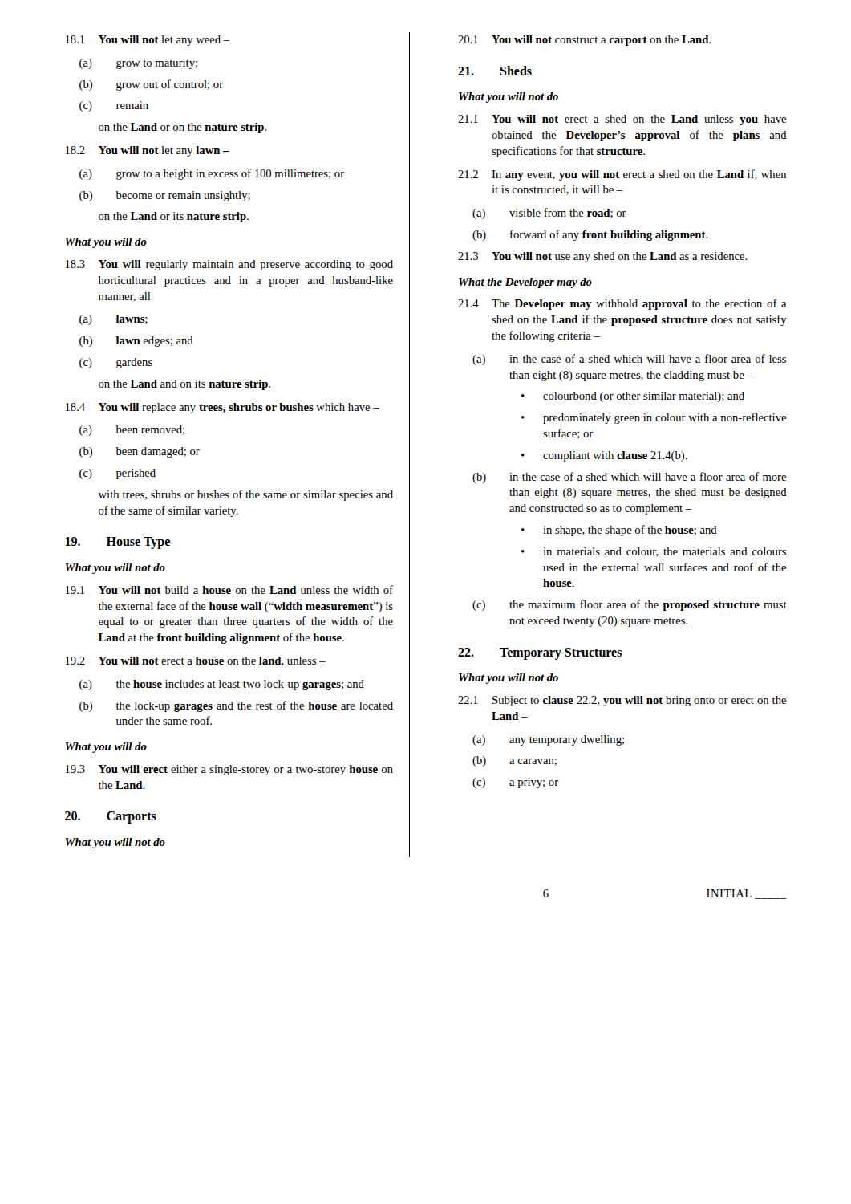18.1 You will not let any weed –
(a) grow to maturity;
(b) grow out of control; or
(c) remain
on the Land or on the nature strip.
18.2 You will not let any lawn –
(a) grow to a height in excess of 100 millimetres; or
(b) become or remain unsightly;
on the Land or its nature strip.
What you will do
18.3 You will regularly maintain and preserve according to good horticultural practices and in a proper and husband-like manner, all
(a) lawns;
(b) lawn edges; and
(c) gardens
on the Land and on its nature strip.
18.4 You will replace any trees, shrubs or bushes which have –
(a) been removed;
(b) been damaged; or
(c) perished
with trees, shrubs or bushes of the same or similar species and of the same of similar variety.
19. House Type
What you will not do
19.1 You will not build a house on the Land unless the width of the external face of the house wall (“width measurement”) is equal to or greater than three quarters of the width of the Land at the front building alignment of the house.
19.2 You will not erect a house on the land, unless –
(a) the house includes at least two lock-up garages; and
(b) the lock-up garages and the rest of the house are located under the same roof.
What you will do
19.3 You will erect either a single-storey or a two-storey house on the Land.
20. Carports
What you will not do
20.1 You will not construct a carport on the Land.
21. Sheds
What you will not do
21.1 You will not erect a shed on the Land unless you have obtained the Developer’s approval of the plans and specifications for that structure.
21.2 In any event, you will not erect a shed on the Land if, when it is constructed, it will be –
(a) visible from the road; or
(b) forward of any front building alignment.
21.3 You will not use any shed on the Land as a residence.
What the Developer may do
21.4 The Developer may withhold approval to the erection of a shed on the Land if the proposed structure does not satisfy the following criteria –
(a) in the case of a shed which will have a floor area of less than eight (8) square metres, the cladding must be –
colourbond (or other similar material); and
predominately green in colour with a non-reflective surface; or
compliant with clause 21.4(b).
(b) in the case of a shed which will have a floor area of more than eight (8) square metres, the shed must be designed and constructed so as to complement –
in shape, the shape of the house; and
in materials and colour, the materials and colours used in the external wall surfaces and roof of the house.
(c) the maximum floor area of the proposed structure must not exceed twenty (20) square metres.
22. Temporary Structures
What you will not do
22.1 Subject to clause 22.2, you will not bring onto or erect on the Land –
(a) any temporary dwelling;
(b) a caravan;
(c) a privy; or
6
INITIAL _____